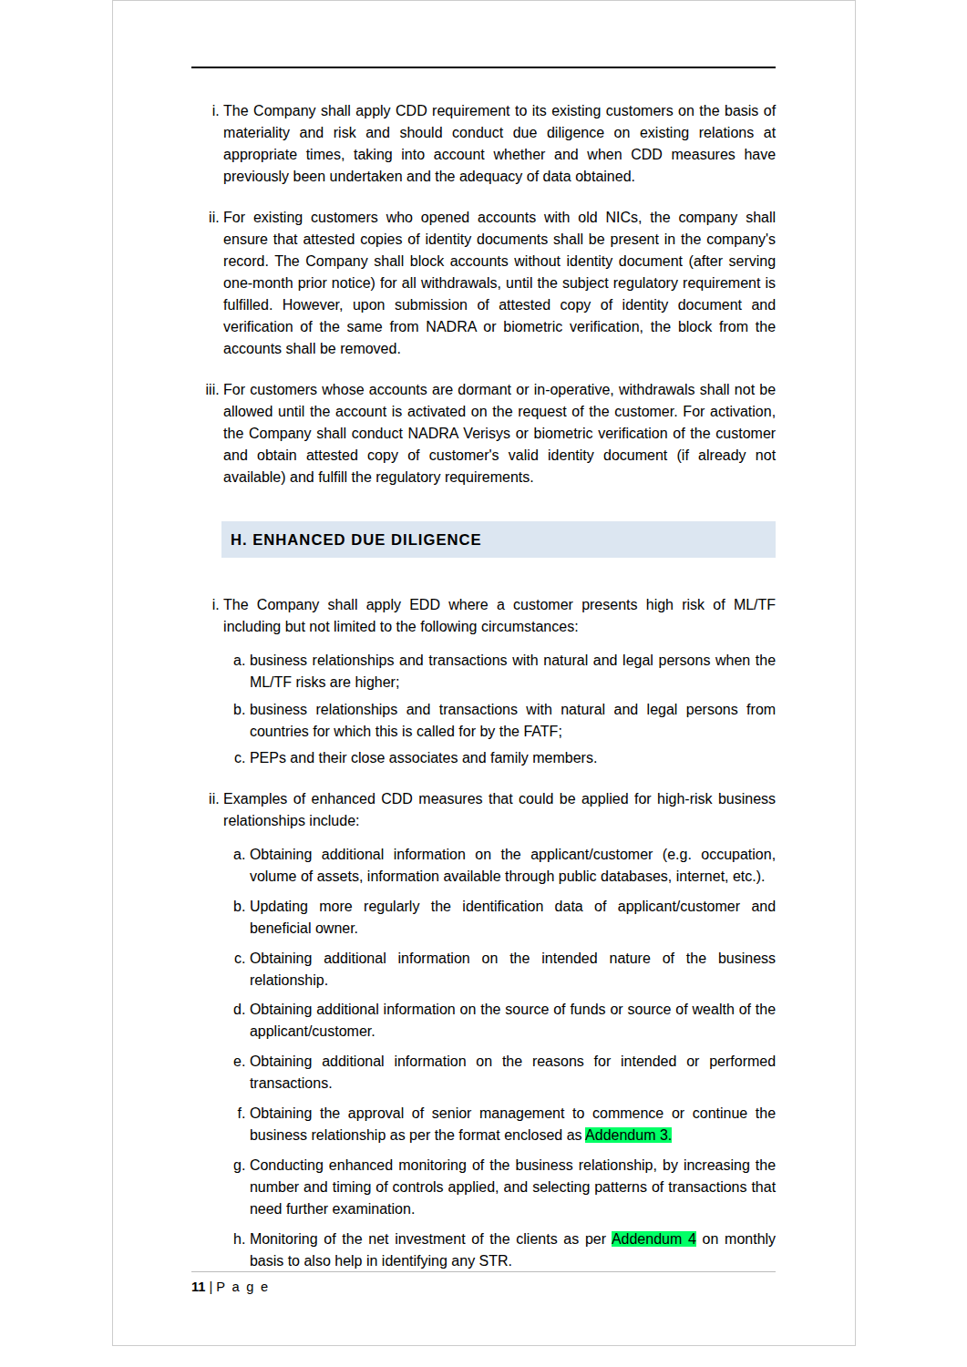The Company shall apply CDD requirement to its existing customers on the basis of materiality and risk and should conduct due diligence on existing relations at appropriate times, taking into account whether and when CDD measures have previously been undertaken and the adequacy of data obtained.
For existing customers who opened accounts with old NICs, the company shall ensure that attested copies of identity documents shall be present in the company's record. The Company shall block accounts without identity document (after serving one-month prior notice) for all withdrawals, until the subject regulatory requirement is fulfilled. However, upon submission of attested copy of identity document and verification of the same from NADRA or biometric verification, the block from the accounts shall be removed.
For customers whose accounts are dormant or in-operative, withdrawals shall not be allowed until the account is activated on the request of the customer. For activation, the Company shall conduct NADRA Verisys or biometric verification of the customer and obtain attested copy of customer's valid identity document (if already not available) and fulfill the regulatory requirements.
H. ENHANCED DUE DILIGENCE
The Company shall apply EDD where a customer presents high risk of ML/TF including but not limited to the following circumstances:
business relationships and transactions with natural and legal persons when the ML/TF risks are higher;
business relationships and transactions with natural and legal persons from countries for which this is called for by the FATF;
PEPs and their close associates and family members.
Examples of enhanced CDD measures that could be applied for high-risk business relationships include:
Obtaining additional information on the applicant/customer (e.g. occupation, volume of assets, information available through public databases, internet, etc.).
Updating more regularly the identification data of applicant/customer and beneficial owner.
Obtaining additional information on the intended nature of the business relationship.
Obtaining additional information on the source of funds or source of wealth of the applicant/customer.
Obtaining additional information on the reasons for intended or performed transactions.
Obtaining the approval of senior management to commence or continue the business relationship as per the format enclosed as Addendum 3.
Conducting enhanced monitoring of the business relationship, by increasing the number and timing of controls applied, and selecting patterns of transactions that need further examination.
Monitoring of the net investment of the clients as per Addendum 4 on monthly basis to also help in identifying any STR.
11 | P a g e